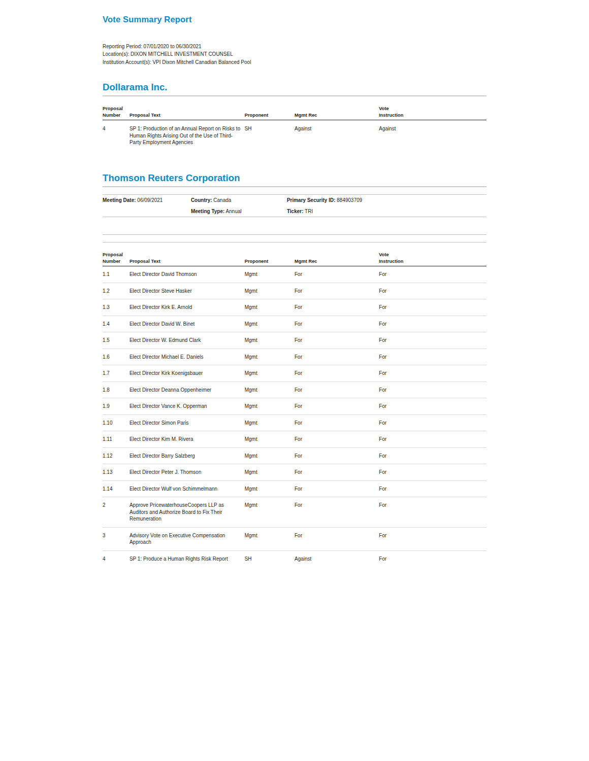Vote Summary Report
Reporting Period: 07/01/2020 to 06/30/2021
Location(s): DIXON MITCHELL INVESTMENT COUNSEL
Institution Account(s): VPI Dixon Mitchell Canadian Balanced Pool
Dollarama Inc.
| Proposal Number | Proposal Text | Proponent | Mgmt Rec | Vote Instruction |
| --- | --- | --- | --- | --- |
| 4 | SP 1: Production of an Annual Report on Risks to Human Rights Arising Out of the Use of Third-Party Employment Agencies | SH | Against | Against |
Thomson Reuters Corporation
| Meeting Date: 06/09/2021 | Country: Canada | Primary Security ID: 884903709 |
| | Meeting Type: Annual | Ticker: TRI |
| Proposal Number | Proposal Text | Proponent | Mgmt Rec | Vote Instruction |
| --- | --- | --- | --- | --- |
| 1.1 | Elect Director David Thomson | Mgmt | For | For |
| 1.2 | Elect Director Steve Hasker | Mgmt | For | For |
| 1.3 | Elect Director Kirk E. Arnold | Mgmt | For | For |
| 1.4 | Elect Director David W. Binet | Mgmt | For | For |
| 1.5 | Elect Director W. Edmund Clark | Mgmt | For | For |
| 1.6 | Elect Director Michael E. Daniels | Mgmt | For | For |
| 1.7 | Elect Director Kirk Koenigsbauer | Mgmt | For | For |
| 1.8 | Elect Director Deanna Oppenheimer | Mgmt | For | For |
| 1.9 | Elect Director Vance K. Opperman | Mgmt | For | For |
| 1.10 | Elect Director Simon Paris | Mgmt | For | For |
| 1.11 | Elect Director Kim M. Rivera | Mgmt | For | For |
| 1.12 | Elect Director Barry Salzberg | Mgmt | For | For |
| 1.13 | Elect Director Peter J. Thomson | Mgmt | For | For |
| 1.14 | Elect Director Wulf von Schimmelmann | Mgmt | For | For |
| 2 | Approve PricewaterhouseCoopers LLP as Auditors and Authorize Board to Fix Their Remuneration | Mgmt | For | For |
| 3 | Advisory Vote on Executive Compensation Approach | Mgmt | For | For |
| 4 | SP 1: Produce a Human Rights Risk Report | SH | Against | For |